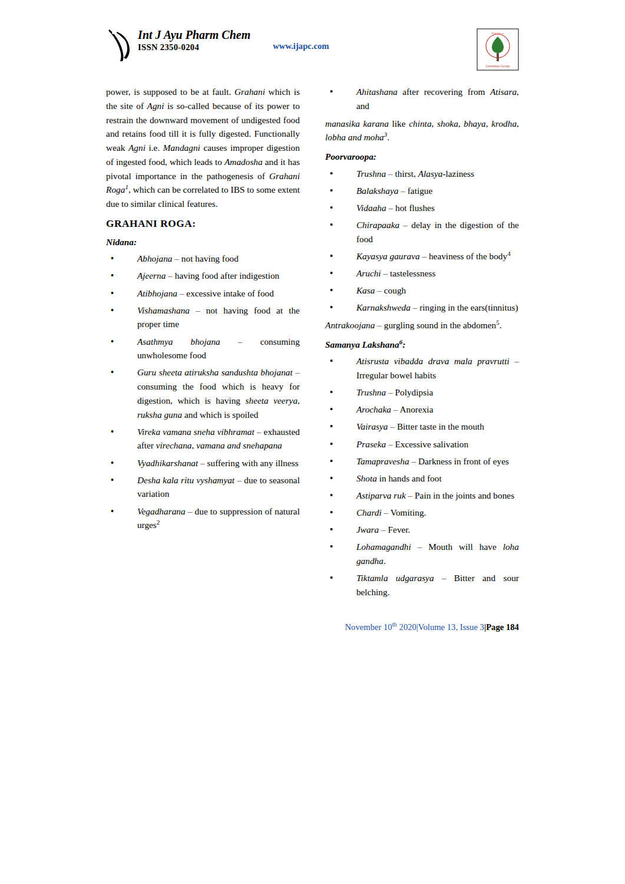Int J Ayu Pharm Chem
ISSN 2350-0204
www.ijapc.com
Greentree Group Publishers
power, is supposed to be at fault. Grahani which is the site of Agni is so-called because of its power to restrain the downward movement of undigested food and retains food till it is fully digested. Functionally weak Agni i.e. Mandagni causes improper digestion of ingested food, which leads to Amadosha and it has pivotal importance in the pathogenesis of Grahani Roga1, which can be correlated to IBS to some extent due to similar clinical features.
GRAHANI ROGA:
Nidana:
Abhojana – not having food
Ajeerna – having food after indigestion
Atibhojana – excessive intake of food
Vishamashana – not having food at the proper time
Asathmya bhojana – consuming unwholesome food
Guru sheeta atiruksha sandushta bhojanat – consuming the food which is heavy for digestion, which is having sheeta veerya, ruksha guna and which is spoiled
Vireka vamana sneha vibhramat – exhausted after virechana, vamana and snehapana
Vyadhikarshanat – suffering with any illness
Desha kala ritu vyshamyat – due to seasonal variation
Vegadharana – due to suppression of natural urges2
Ahitashana after recovering from Atisara, and
manasika karana like chinta, shoka, bhaya, krodha, lobha and moha3.
Poorvaroopa:
Trushna – thirst, Alasya-laziness
Balakshaya – fatigue
Vidaaha – hot flushes
Chirapaaka – delay in the digestion of the food
Kayasya gaurava – heaviness of the body4
Aruchi – tastelessness
Kasa – cough
Karnakshweda – ringing in the ears(tinnitus)
Antrakoojana – gurgling sound in the abdomen5.
Samanya Lakshana6:
Atisrusta vibadda drava mala pravrutti – Irregular bowel habits
Trushna – Polydipsia
Arochaka – Anorexia
Vairasya – Bitter taste in the mouth
Praseka – Excessive salivation
Tamapravesha – Darkness in front of eyes
Shota in hands and foot
Astiparva ruk – Pain in the joints and bones
Chardi – Vomiting.
Jwara – Fever.
Lohamagandhi – Mouth will have loha gandha.
Tiktamla udgarasya – Bitter and sour belching.
November 10th 2020|Volume 13, Issue 3|Page 184